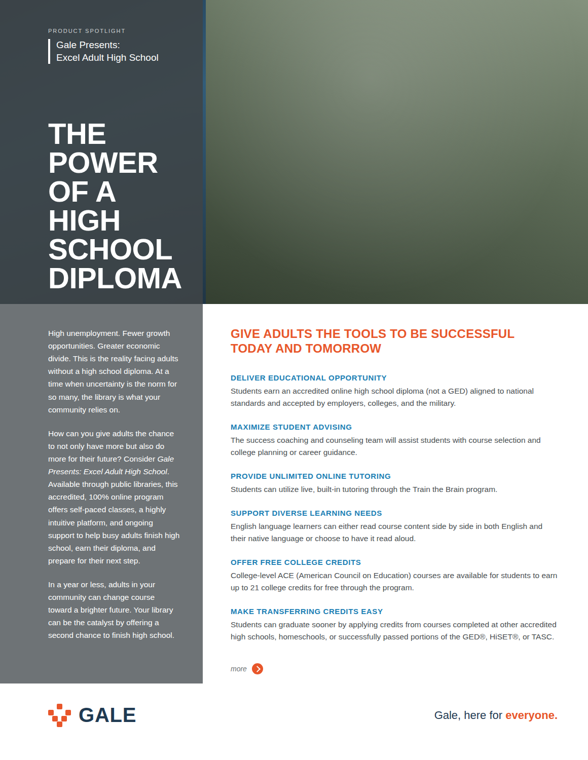Product Spotlight
Gale Presents:
Excel Adult High School
The
Power
of a High
School
Diploma
High unemployment. Fewer growth opportunities. Greater economic divide. This is the reality facing adults without a high school diploma. At a time when uncertainty is the norm for so many, the library is what your community relies on.
How can you give adults the chance to not only have more but also do more for their future? Consider Gale Presents: Excel Adult High School. Available through public libraries, this accredited, 100% online program offers self-paced classes, a highly intuitive platform, and ongoing support to help busy adults finish high school, earn their diploma, and prepare for their next step.
In a year or less, adults in your community can change course toward a brighter future. Your library can be the catalyst by offering a second chance to finish high school.
Give Adults the Tools to Be Successful Today and Tomorrow
Deliver Educational Opportunity
Students earn an accredited online high school diploma (not a GED) aligned to national standards and accepted by employers, colleges, and the military.
Maximize Student Advising
The success coaching and counseling team will assist students with course selection and college planning or career guidance.
Provide Unlimited Online Tutoring
Students can utilize live, built-in tutoring through the Train the Brain program.
Support Diverse Learning Needs
English language learners can either read course content side by side in both English and their native language or choose to have it read aloud.
Offer Free College Credits
College-level ACE (American Council on Education) courses are available for students to earn up to 21 college credits for free through the program.
Make Transferring Credits Easy
Students can graduate sooner by applying credits from courses completed at other accredited high schools, homeschools, or successfully passed portions of the GED®, HiSET®, or TASC.
more
GALE
Gale, here for everyone.